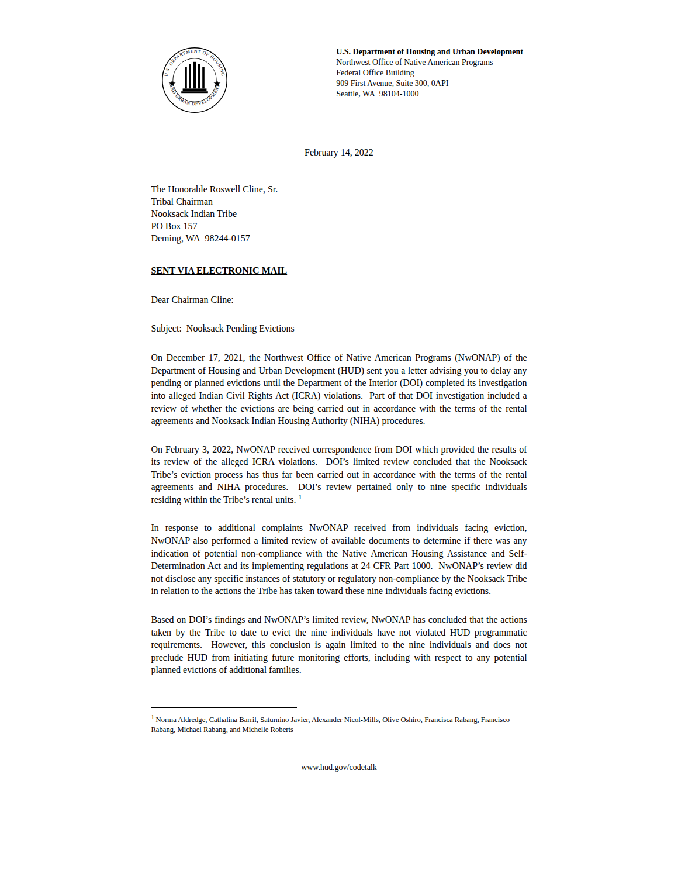U.S. DEPARTMENT OF HOUSING AND URBAN DEVELOPMENT
U.S. Department of Housing and Urban Development
Northwest Office of Native American Programs
Federal Office Building
909 First Avenue, Suite 300, 0API
Seattle, WA 98104-1000
February 14, 2022
The Honorable Roswell Cline, Sr.
Tribal Chairman
Nooksack Indian Tribe
PO Box 157
Deming, WA 98244-0157
SENT VIA ELECTRONIC MAIL
Dear Chairman Cline:
Subject: Nooksack Pending Evictions
On December 17, 2021, the Northwest Office of Native American Programs (NwONAP) of the Department of Housing and Urban Development (HUD) sent you a letter advising you to delay any pending or planned evictions until the Department of the Interior (DOI) completed its investigation into alleged Indian Civil Rights Act (ICRA) violations. Part of that DOI investigation included a review of whether the evictions are being carried out in accordance with the terms of the rental agreements and Nooksack Indian Housing Authority (NIHA) procedures.
On February 3, 2022, NwONAP received correspondence from DOI which provided the results of its review of the alleged ICRA violations. DOI’s limited review concluded that the Nooksack Tribe’s eviction process has thus far been carried out in accordance with the terms of the rental agreements and NIHA procedures. DOI’s review pertained only to nine specific individuals residing within the Tribe’s rental units. 1
In response to additional complaints NwONAP received from individuals facing eviction, NwONAP also performed a limited review of available documents to determine if there was any indication of potential non-compliance with the Native American Housing Assistance and Self-Determination Act and its implementing regulations at 24 CFR Part 1000. NwONAP’s review did not disclose any specific instances of statutory or regulatory non-compliance by the Nooksack Tribe in relation to the actions the Tribe has taken toward these nine individuals facing evictions.
Based on DOI’s findings and NwONAP’s limited review, NwONAP has concluded that the actions taken by the Tribe to date to evict the nine individuals have not violated HUD programmatic requirements. However, this conclusion is again limited to the nine individuals and does not preclude HUD from initiating future monitoring efforts, including with respect to any potential planned evictions of additional families.
1 Norma Aldredge, Cathalina Barril, Saturnino Javier, Alexander Nicol-Mills, Olive Oshiro, Francisca Rabang, Francisco Rabang, Michael Rabang, and Michelle Roberts
www.hud.gov/codetalk